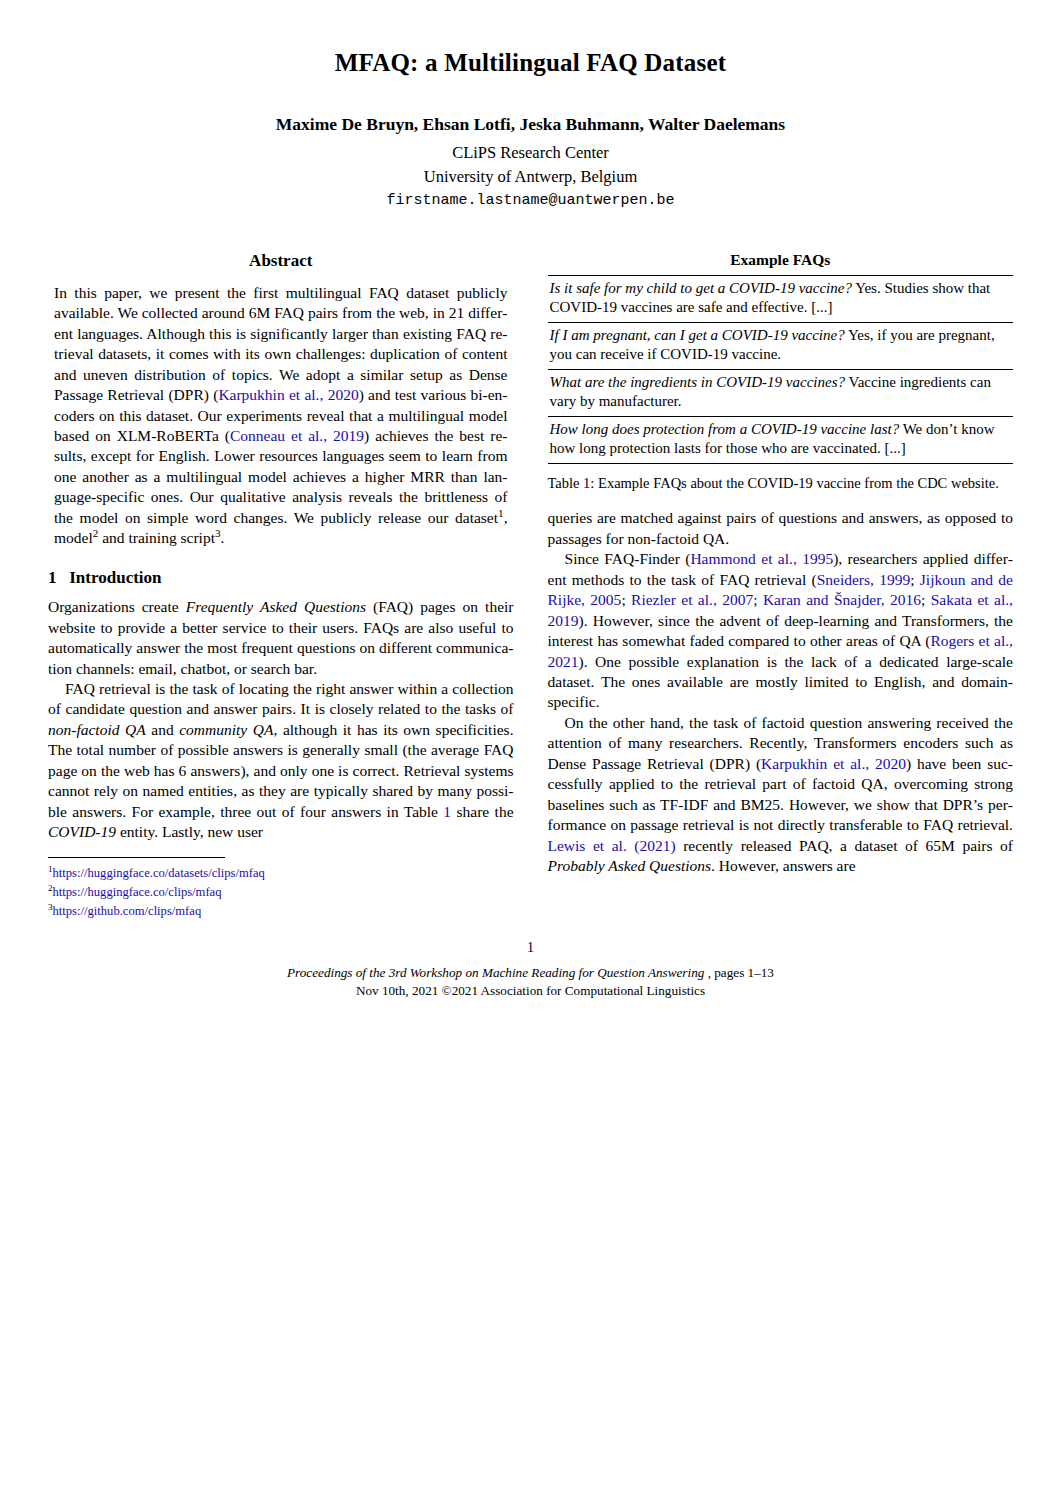MFAQ: a Multilingual FAQ Dataset
Maxime De Bruyn, Ehsan Lotfi, Jeska Buhmann, Walter Daelemans
CLiPS Research Center
University of Antwerp, Belgium
firstname.lastname@uantwerpen.be
Abstract
In this paper, we present the first multilingual FAQ dataset publicly available. We collected around 6M FAQ pairs from the web, in 21 different languages. Although this is significantly larger than existing FAQ retrieval datasets, it comes with its own challenges: duplication of content and uneven distribution of topics. We adopt a similar setup as Dense Passage Retrieval (DPR) (Karpukhin et al., 2020) and test various bi-encoders on this dataset. Our experiments reveal that a multilingual model based on XLM-RoBERTa (Conneau et al., 2019) achieves the best results, except for English. Lower resources languages seem to learn from one another as a multilingual model achieves a higher MRR than language-specific ones. Our qualitative analysis reveals the brittleness of the model on simple word changes. We publicly release our dataset1, model2 and training script3.
1 Introduction
Organizations create Frequently Asked Questions (FAQ) pages on their website to provide a better service to their users. FAQs are also useful to automatically answer the most frequent questions on different communication channels: email, chatbot, or search bar.
FAQ retrieval is the task of locating the right answer within a collection of candidate question and answer pairs. It is closely related to the tasks of non-factoid QA and community QA, although it has its own specificities. The total number of possible answers is generally small (the average FAQ page on the web has 6 answers), and only one is correct. Retrieval systems cannot rely on named entities, as they are typically shared by many possible answers. For example, three out of four answers in Table 1 share the COVID-19 entity. Lastly, new user
1https://huggingface.co/datasets/clips/mfaq
2https://huggingface.co/clips/mfaq
3https://github.com/clips/mfaq
Example FAQs
| Is it safe for my child to get a COVID-19 vaccine? Yes. Studies show that COVID-19 vaccines are safe and effective. [...] |
| If I am pregnant, can I get a COVID-19 vaccine? Yes, if you are pregnant, you can receive if COVID-19 vaccine. |
| What are the ingredients in COVID-19 vaccines? Vaccine ingredients can vary by manufacturer. |
| How long does protection from a COVID-19 vaccine last? We don’t know how long protection lasts for those who are vaccinated. [...] |
Table 1: Example FAQs about the COVID-19 vaccine from the CDC website.
queries are matched against pairs of questions and answers, as opposed to passages for non-factoid QA.
Since FAQ-Finder (Hammond et al., 1995), researchers applied different methods to the task of FAQ retrieval (Sneiders, 1999; Jijkoun and de Rijke, 2005; Riezler et al., 2007; Karan and Šnajder, 2016; Sakata et al., 2019). However, since the advent of deep-learning and Transformers, the interest has somewhat faded compared to other areas of QA (Rogers et al., 2021). One possible explanation is the lack of a dedicated large-scale dataset. The ones available are mostly limited to English, and domain-specific.
On the other hand, the task of factoid question answering received the attention of many researchers. Recently, Transformers encoders such as Dense Passage Retrieval (DPR) (Karpukhin et al., 2020) have been successfully applied to the retrieval part of factoid QA, overcoming strong baselines such as TF-IDF and BM25. However, we show that DPR’s performance on passage retrieval is not directly transferable to FAQ retrieval. Lewis et al. (2021) recently released PAQ, a dataset of 65M pairs of Probably Asked Questions. However, answers are
1
Proceedings of the 3rd Workshop on Machine Reading for Question Answering , pages 1–13
Nov 10th, 2021 ©2021 Association for Computational Linguistics